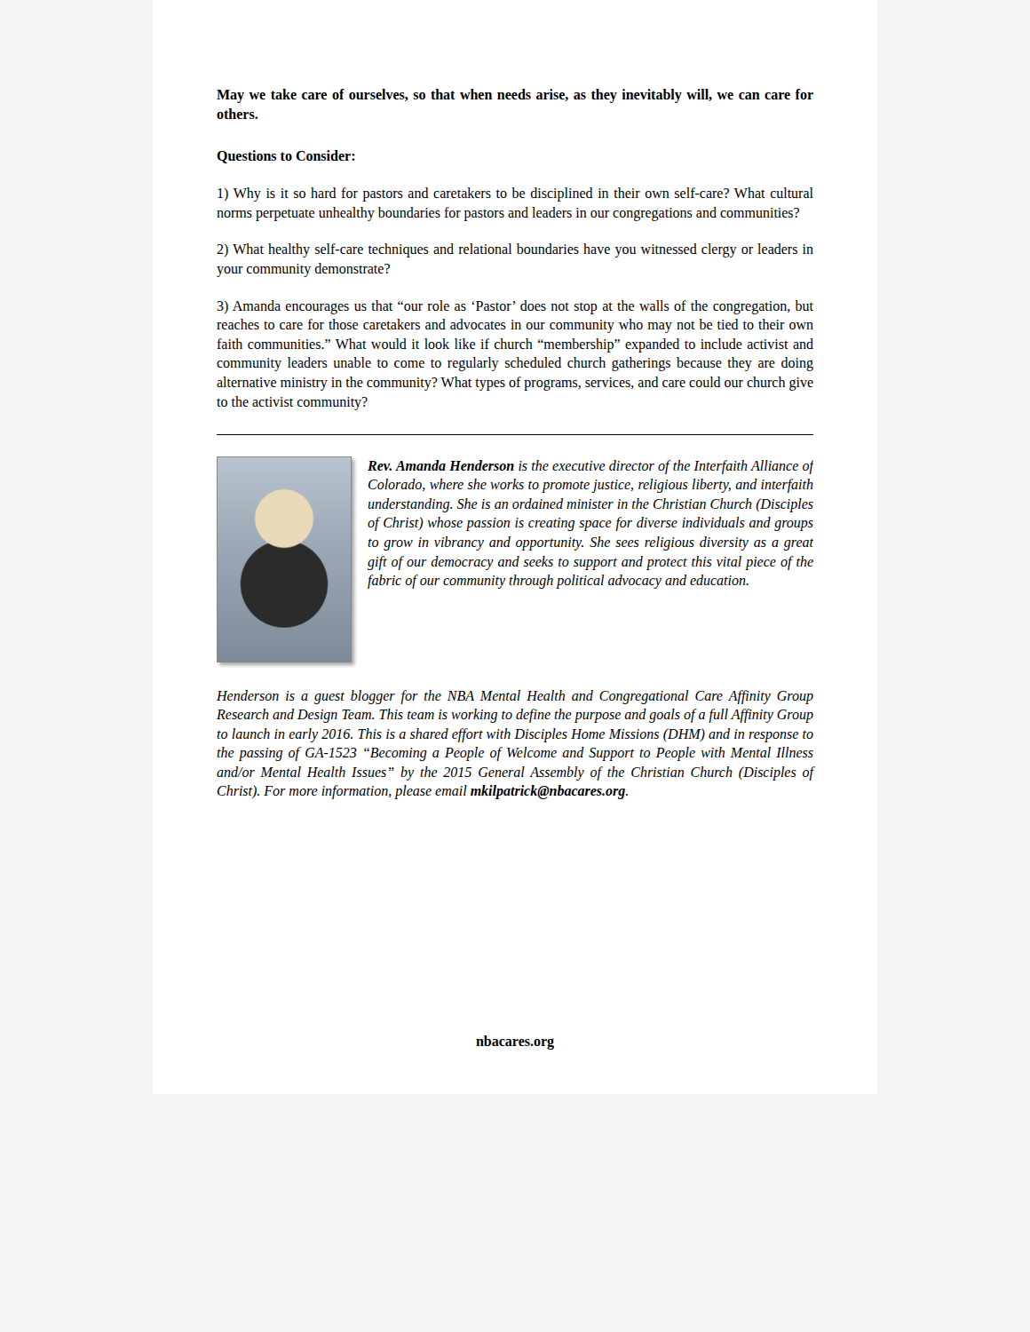May we take care of ourselves, so that when needs arise, as they inevitably will, we can care for others.
Questions to Consider:
Why is it so hard for pastors and caretakers to be disciplined in their own self-care? What cultural norms perpetuate unhealthy boundaries for pastors and leaders in our congregations and communities?
What healthy self-care techniques and relational boundaries have you witnessed clergy or leaders in your community demonstrate?
Amanda encourages us that “our role as ‘Pastor’ does not stop at the walls of the congregation, but reaches to care for those caretakers and advocates in our community who may not be tied to their own faith communities.” What would it look like if church “membership” expanded to include activist and community leaders unable to come to regularly scheduled church gatherings because they are doing alternative ministry in the community? What types of programs, services, and care could our church give to the activist community?
Rev. Amanda Henderson is the executive director of the Interfaith Alliance of Colorado, where she works to promote justice, religious liberty, and interfaith understanding. She is an ordained minister in the Christian Church (Disciples of Christ) whose passion is creating space for diverse individuals and groups to grow in vibrancy and opportunity. She sees religious diversity as a great gift of our democracy and seeks to support and protect this vital piece of the fabric of our community through political advocacy and education.
Henderson is a guest blogger for the NBA Mental Health and Congregational Care Affinity Group Research and Design Team. This team is working to define the purpose and goals of a full Affinity Group to launch in early 2016. This is a shared effort with Disciples Home Missions (DHM) and in response to the passing of GA-1523 “Becoming a People of Welcome and Support to People with Mental Illness and/or Mental Health Issues” by the 2015 General Assembly of the Christian Church (Disciples of Christ). For more information, please email mkilpatrick@nbacares.org.
nbacares.org